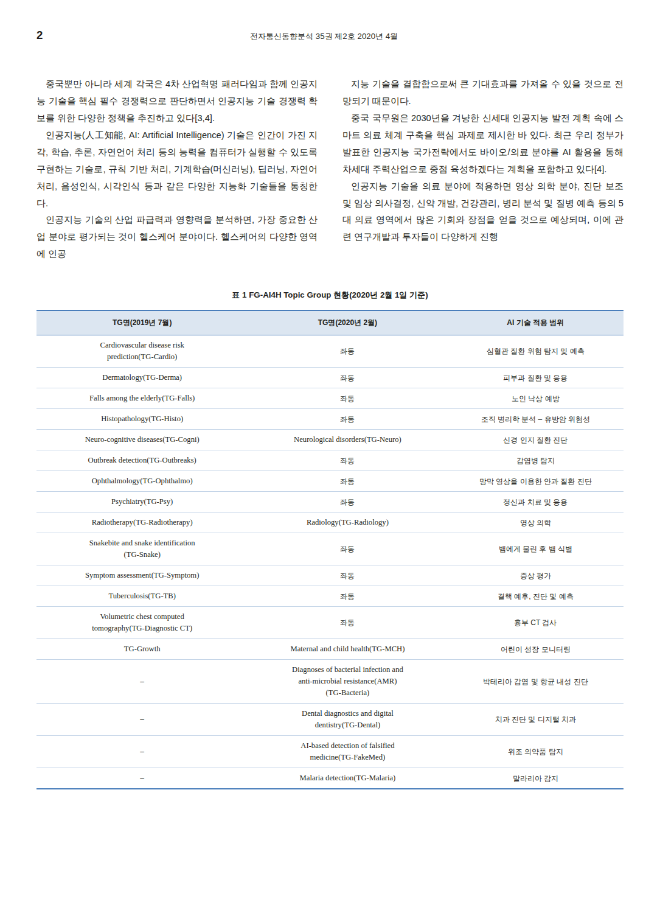2
전자통신동향분석 35권 제2호 2020년 4월
중국뿐만 아니라 세계 각국은 4차 산업혁명 패러다임과 함께 인공지능 기술을 핵심 필수 경쟁력으로 판단하면서 인공지능 기술 경쟁력 확보를 위한 다양한 정책을 추진하고 있다[3,4].
인공지능(人工知能, AI: Artificial Intelligence) 기술은 인간이 가진 지각, 학습, 추론, 자연언어 처리 등의 능력을 컴퓨터가 실행할 수 있도록 구현하는 기술로, 규칙 기반 처리, 기계학습(머신러닝), 딥러닝, 자연어 처리, 음성인식, 시각인식 등과 같은 다양한 지능화 기술들을 통칭한다.
인공지능 기술의 산업 파급력과 영향력을 분석하면, 가장 중요한 산업 분야로 평가되는 것이 헬스케어 분야이다. 헬스케어의 다양한 영역에 인공
지능 기술을 결합함으로써 큰 기대효과를 가져올 수 있을 것으로 전망되기 때문이다.
중국 국무원은 2030년을 겨냥한 신세대 인공지능 발전 계획 속에 스마트 의료 체계 구축을 핵심 과제로 제시한 바 있다. 최근 우리 정부가 발표한 인공지능 국가전략에서도 바이오/의료 분야를 AI 활용을 통해 차세대 주력산업으로 중점 육성하겠다는 계획을 포함하고 있다[4].
인공지능 기술을 의료 분야에 적용하면 영상 의학 분야, 진단 보조 및 임상 의사결정, 신약 개발, 건강관리, 병리 분석 및 질병 예측 등의 5대 의료 영역에서 많은 기회와 장점을 얻을 것으로 예상되며, 이에 관련 연구개발과 투자들이 다양하게 진행
표 1 FG-AI4H Topic Group 현황(2020년 2월 1일 기준)
| TG명(2019년 7월) | TG명(2020년 2월) | AI 기술 적용 범위 |
| --- | --- | --- |
| Cardiovascular disease risk prediction(TG-Cardio) | 좌동 | 심혈관 질환 위험 탐지 및 예측 |
| Dermatology(TG-Derma) | 좌동 | 피부과 질환 및 응용 |
| Falls among the elderly(TG-Falls) | 좌동 | 노인 낙상 예방 |
| Histopathology(TG-Histo) | 좌동 | 조직 병리학 분석 – 유방암 위험성 |
| Neuro-cognitive diseases(TG-Cogni) | Neurological disorders(TG-Neuro) | 신경 인지 질환 진단 |
| Outbreak detection(TG-Outbreaks) | 좌동 | 감염병 탐지 |
| Ophthalmology(TG-Ophthalmo) | 좌동 | 망막 영상을 이용한 안과 질환 진단 |
| Psychiatry(TG-Psy) | 좌동 | 정신과 치료 및 응용 |
| Radiotherapy(TG-Radiotherapy) | Radiology(TG-Radiology) | 영상 의학 |
| Snakebite and snake identification (TG-Snake) | 좌동 | 뱀에게 물린 후 뱀 식별 |
| Symptom assessment(TG-Symptom) | 좌동 | 증상 평가 |
| Tuberculosis(TG-TB) | 좌동 | 결핵 예후, 진단 및 예측 |
| Volumetric chest computed tomography(TG-Diagnostic CT) | 좌동 | 흉부 CT 검사 |
| TG-Growth | Maternal and child health(TG-MCH) | 어린이 성장 모니터링 |
| – | Diagnoses of bacterial infection and anti-microbial resistance(AMR) (TG-Bacteria) | 박테리아 감염 및 항균 내성 진단 |
| – | Dental diagnostics and digital dentistry(TG-Dental) | 치과 진단 및 디지털 치과 |
| – | AI-based detection of falsified medicine(TG-FakeMed) | 위조 의약품 탐지 |
| – | Malaria detection(TG-Malaria) | 말라리아 감지 |